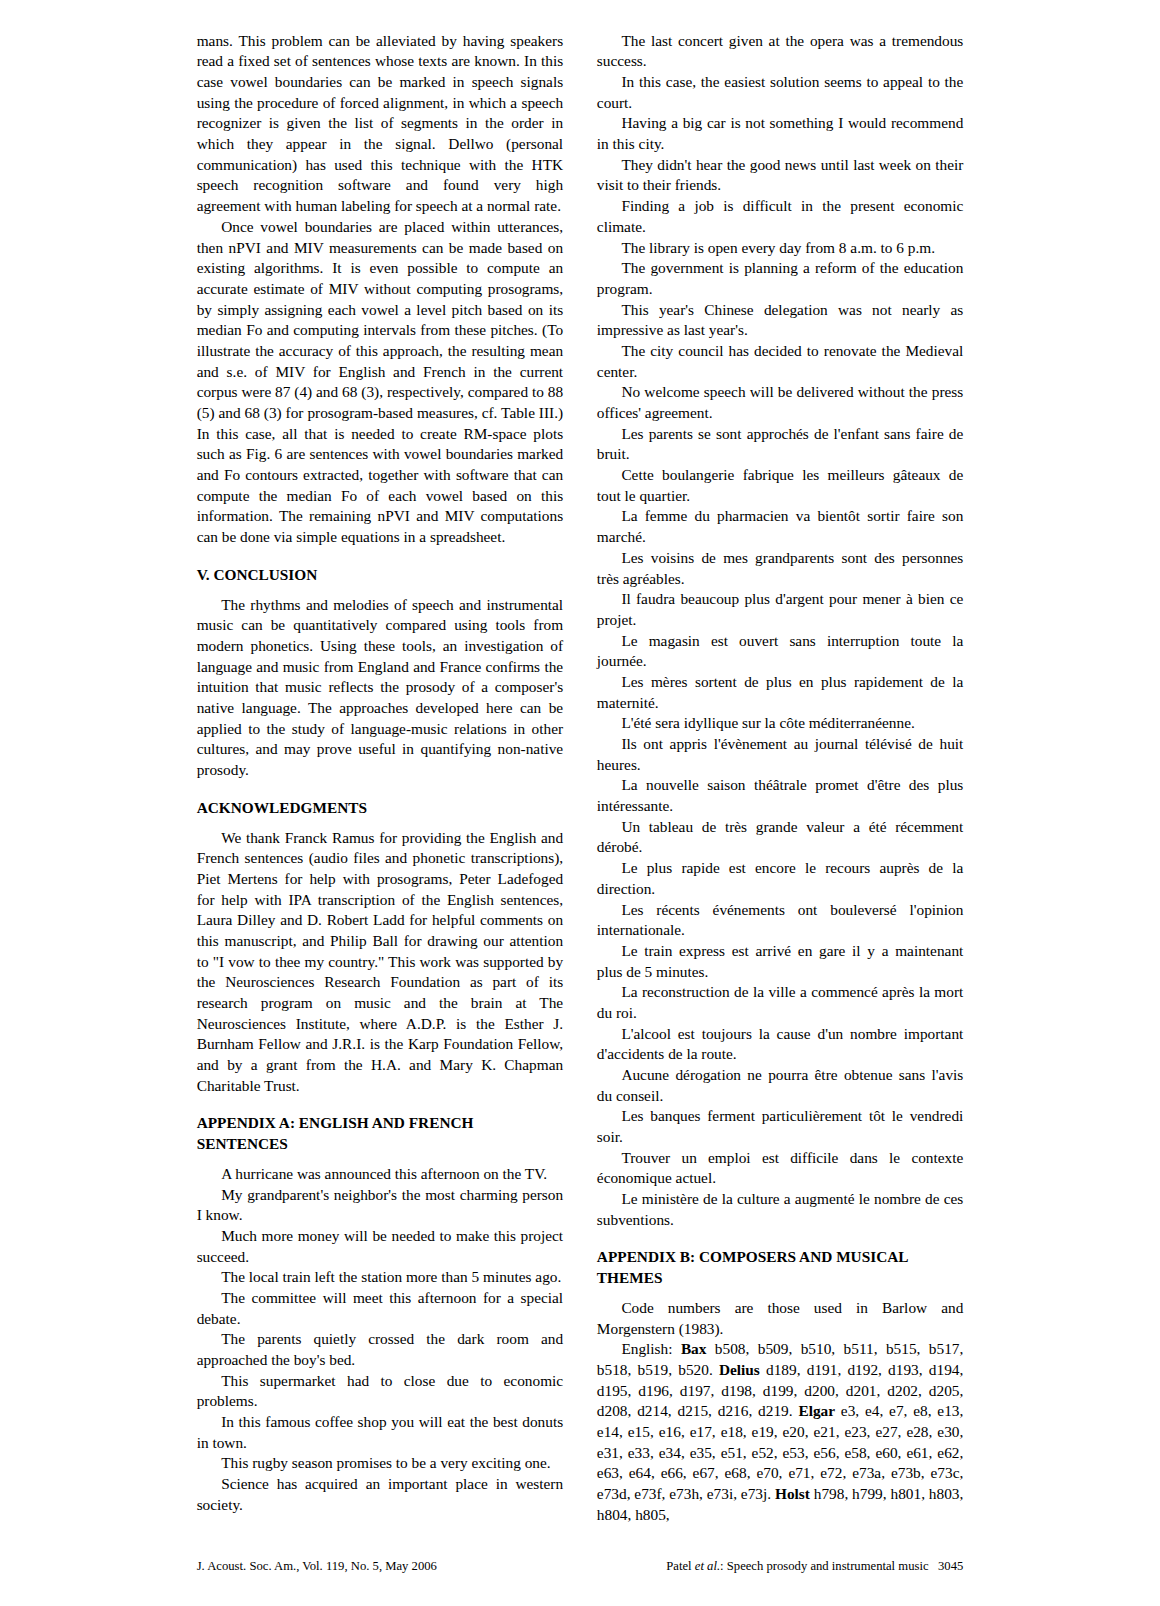mans. This problem can be alleviated by having speakers read a fixed set of sentences whose texts are known. In this case vowel boundaries can be marked in speech signals using the procedure of forced alignment, in which a speech recognizer is given the list of segments in the order in which they appear in the signal. Dellwo (personal communication) has used this technique with the HTK speech recognition software and found very high agreement with human labeling for speech at a normal rate.
Once vowel boundaries are placed within utterances, then nPVI and MIV measurements can be made based on existing algorithms. It is even possible to compute an accurate estimate of MIV without computing prosograms, by simply assigning each vowel a level pitch based on its median Fo and computing intervals from these pitches. (To illustrate the accuracy of this approach, the resulting mean and s.e. of MIV for English and French in the current corpus were 87 (4) and 68 (3), respectively, compared to 88 (5) and 68 (3) for prosogram-based measures, cf. Table III.) In this case, all that is needed to create RM-space plots such as Fig. 6 are sentences with vowel boundaries marked and Fo contours extracted, together with software that can compute the median Fo of each vowel based on this information. The remaining nPVI and MIV computations can be done via simple equations in a spreadsheet.
V. CONCLUSION
The rhythms and melodies of speech and instrumental music can be quantitatively compared using tools from modern phonetics. Using these tools, an investigation of language and music from England and France confirms the intuition that music reflects the prosody of a composer's native language. The approaches developed here can be applied to the study of language-music relations in other cultures, and may prove useful in quantifying non-native prosody.
ACKNOWLEDGMENTS
We thank Franck Ramus for providing the English and French sentences (audio files and phonetic transcriptions), Piet Mertens for help with prosograms, Peter Ladefoged for help with IPA transcription of the English sentences, Laura Dilley and D. Robert Ladd for helpful comments on this manuscript, and Philip Ball for drawing our attention to "I vow to thee my country." This work was supported by the Neurosciences Research Foundation as part of its research program on music and the brain at The Neurosciences Institute, where A.D.P. is the Esther J. Burnham Fellow and J.R.I. is the Karp Foundation Fellow, and by a grant from the H.A. and Mary K. Chapman Charitable Trust.
APPENDIX A: ENGLISH AND FRENCH SENTENCES
A hurricane was announced this afternoon on the TV.
My grandparent's neighbor's the most charming person I know.
Much more money will be needed to make this project succeed.
The local train left the station more than 5 minutes ago.
The committee will meet this afternoon for a special debate.
The parents quietly crossed the dark room and approached the boy's bed.
This supermarket had to close due to economic problems.
In this famous coffee shop you will eat the best donuts in town.
This rugby season promises to be a very exciting one.
Science has acquired an important place in western society.
The last concert given at the opera was a tremendous success.
In this case, the easiest solution seems to appeal to the court.
Having a big car is not something I would recommend in this city.
They didn't hear the good news until last week on their visit to their friends.
Finding a job is difficult in the present economic climate.
The library is open every day from 8 a.m. to 6 p.m.
The government is planning a reform of the education program.
This year's Chinese delegation was not nearly as impressive as last year's.
The city council has decided to renovate the Medieval center.
No welcome speech will be delivered without the press offices' agreement.
Les parents se sont approchés de l'enfant sans faire de bruit.
Cette boulangerie fabrique les meilleurs gâteaux de tout le quartier.
La femme du pharmacien va bientôt sortir faire son marché.
Les voisins de mes grandparents sont des personnes très agréables.
Il faudra beaucoup plus d'argent pour mener à bien ce projet.
Le magasin est ouvert sans interruption toute la journée.
Les mères sortent de plus en plus rapidement de la maternité.
L'été sera idyllique sur la côte méditerranéenne.
Ils ont appris l'évènement au journal télévisé de huit heures.
La nouvelle saison théâtrale promet d'être des plus intéressante.
Un tableau de très grande valeur a été récemment dérobé.
Le plus rapide est encore le recours auprès de la direction.
Les récents événements ont bouleversé l'opinion internationale.
Le train express est arrivé en gare il y a maintenant plus de 5 minutes.
La reconstruction de la ville a commencé après la mort du roi.
L'alcool est toujours la cause d'un nombre important d'accidents de la route.
Aucune dérogation ne pourra être obtenue sans l'avis du conseil.
Les banques ferment particulièrement tôt le vendredi soir.
Trouver un emploi est difficile dans le contexte économique actuel.
Le ministère de la culture a augmenté le nombre de ces subventions.
APPENDIX B: COMPOSERS AND MUSICAL THEMES
Code numbers are those used in Barlow and Morgenstern (1983).
English: Bax b508, b509, b510, b511, b515, b517, b518, b519, b520. Delius d189, d191, d192, d193, d194, d195, d196, d197, d198, d199, d200, d201, d202, d205, d208, d214, d215, d216, d219. Elgar e3, e4, e7, e8, e13, e14, e15, e16, e17, e18, e19, e20, e21, e23, e27, e28, e30, e31, e33, e34, e35, e51, e52, e53, e56, e58, e60, e61, e62, e63, e64, e66, e67, e68, e70, e71, e72, e73a, e73b, e73c, e73d, e73f, e73h, e73i, e73j. Holst h798, h799, h801, h803, h804, h805,
J. Acoust. Soc. Am., Vol. 119, No. 5, May 2006
Patel et al.: Speech prosody and instrumental music 3045